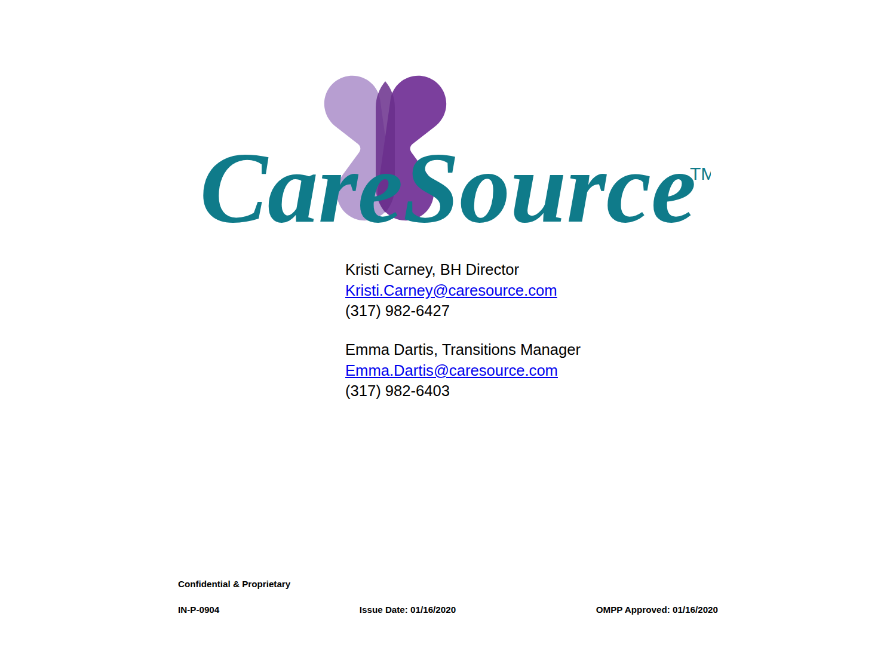CareSource TM
Kristi Carney, BH Director
Kristi.Carney@caresource.com
(317) 982-6427
Emma Dartis, Transitions Manager
Emma.Dartis@caresource.com
(317) 982-6403
Confidential & Proprietary
IN-P-0904 Issue Date: 01/16/2020 OMPP Approved: 01/16/2020